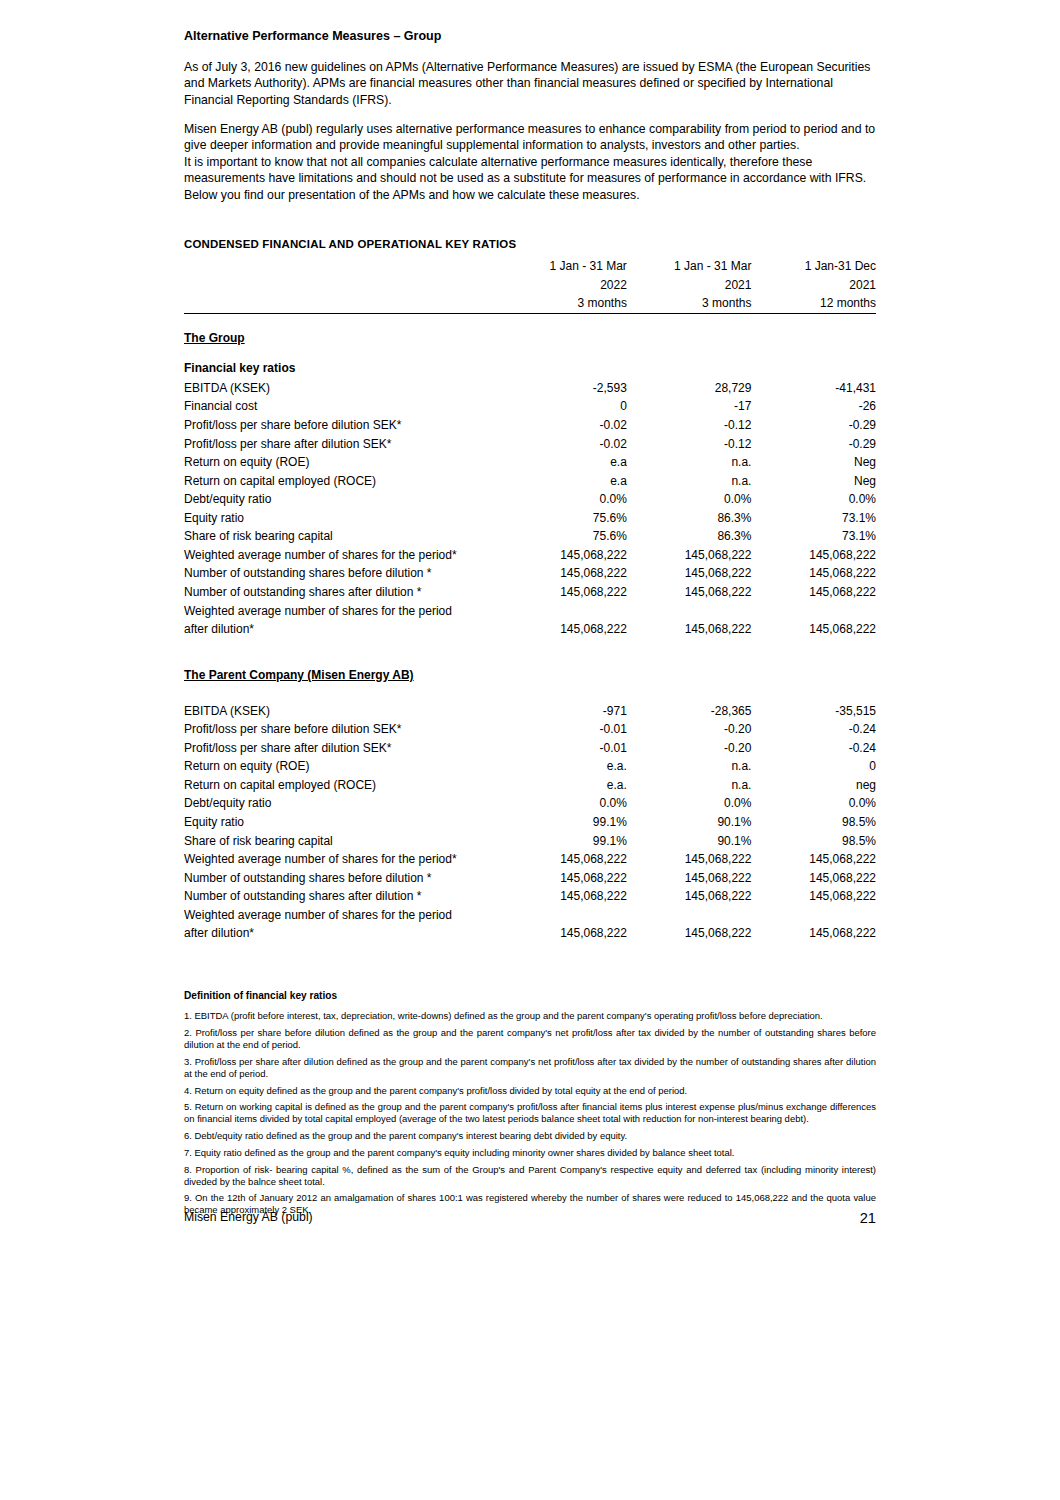Alternative Performance Measures – Group
As of July 3, 2016 new guidelines on APMs (Alternative Performance Measures) are issued by ESMA (the European Securities and Markets Authority). APMs are financial measures other than financial measures defined or specified by International Financial Reporting Standards (IFRS).
Misen Energy AB (publ) regularly uses alternative performance measures to enhance comparability from period to period and to give deeper information and provide meaningful supplemental information to analysts, investors and other parties.
It is important to know that not all companies calculate alternative performance measures identically, therefore these measurements have limitations and should not be used as a substitute for measures of performance in accordance with IFRS. Below you find our presentation of the APMs and how we calculate these measures.
CONDENSED FINANCIAL AND OPERATIONAL KEY RATIOS
| | 1 Jan - 31 Mar | 1 Jan - 31 Mar | 1 Jan-31 Dec |
| | 2022 | 2021 | 2021 |
| | 3 months | 3 months | 12 months |
| The Group |
| Financial key ratios |
| EBITDA (KSEK) | -2,593 | 28,729 | -41,431 |
| Financial cost | 0 | -17 | -26 |
| Profit/loss per share before dilution SEK* | -0.02 | -0.12 | -0.29 |
| Profit/loss per share after dilution SEK* | -0.02 | -0.12 | -0.29 |
| Return on equity (ROE) | e.a | n.a. | Neg |
| Return on capital employed (ROCE) | e.a | n.a. | Neg |
| Debt/equity ratio | 0.0% | 0.0% | 0.0% |
| Equity ratio | 75.6% | 86.3% | 73.1% |
| Share of risk bearing capital | 75.6% | 86.3% | 73.1% |
| Weighted average number of shares for the period* | 145,068,222 | 145,068,222 | 145,068,222 |
| Number of outstanding shares before dilution * | 145,068,222 | 145,068,222 | 145,068,222 |
| Number of outstanding shares after dilution * | 145,068,222 | 145,068,222 | 145,068,222 |
| Weighted average number of shares for the period | | | |
| after dilution* | 145,068,222 | 145,068,222 | 145,068,222 |
| The Parent Company (Misen Energy AB) |
| EBITDA (KSEK) | -971 | -28,365 | -35,515 |
| Profit/loss per share before dilution SEK* | -0.01 | -0.20 | -0.24 |
| Profit/loss per share after dilution SEK* | -0.01 | -0.20 | -0.24 |
| Return on equity (ROE) | e.a. | n.a. | 0 |
| Return on capital employed (ROCE) | e.a. | n.a. | neg |
| Debt/equity ratio | 0.0% | 0.0% | 0.0% |
| Equity ratio | 99.1% | 90.1% | 98.5% |
| Share of risk bearing capital | 99.1% | 90.1% | 98.5% |
| Weighted average number of shares for the period* | 145,068,222 | 145,068,222 | 145,068,222 |
| Number of outstanding shares before dilution * | 145,068,222 | 145,068,222 | 145,068,222 |
| Number of outstanding shares after dilution * | 145,068,222 | 145,068,222 | 145,068,222 |
| Weighted average number of shares for the period | | | |
| after dilution* | 145,068,222 | 145,068,222 | 145,068,222 |
Definition of financial key ratios
1. EBITDA (profit before interest, tax, depreciation, write-downs) defined as the group and the parent company's operating profit/loss before depreciation.
2. Profit/loss per share before dilution defined as the group and the parent company's net profit/loss after tax divided by the number of outstanding shares before dilution at the end of period.
3. Profit/loss per share after dilution defined as the group and the parent company's net profit/loss after tax divided by the number of outstanding shares after dilution at the end of period.
4. Return on equity defined as the group and the parent company's profit/loss divided by total equity at the end of period.
5. Return on working capital is defined as the group and the parent company's profit/loss after financial items plus interest expense plus/minus exchange differences on financial items divided by total capital employed (average of the two latest periods balance sheet total with reduction for non-interest bearing debt).
6. Debt/equity ratio defined as the group and the parent company's interest bearing debt divided by equity.
7. Equity ratio defined as the group and the parent company's equity including minority owner shares divided by balance sheet total.
8. Proportion of risk- bearing capital %, defined as the sum of the Group's and Parent Company's respective equity and deferred tax (including minority interest) diveded by the balnce sheet total.
9. On the 12th of January 2012 an amalgamation of shares 100:1 was registered whereby the number of shares were reduced to 145,068,222 and the quota value became approximately 2 SEK.
Misen Energy AB (publ) 21